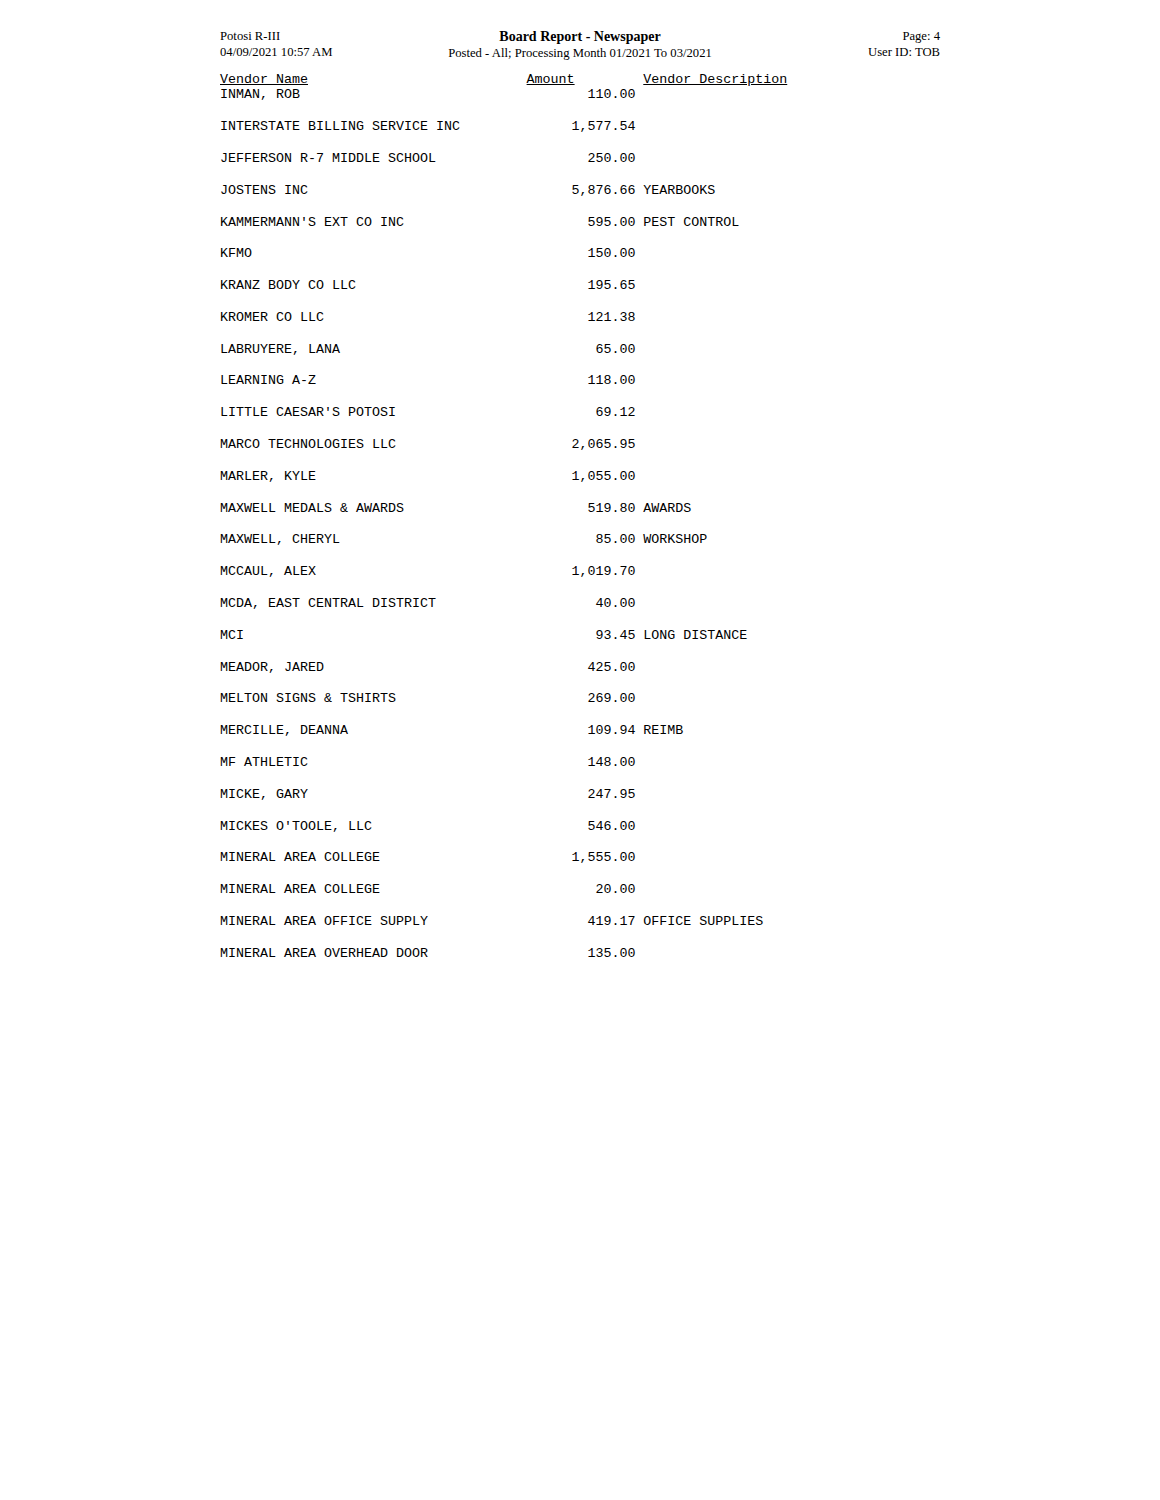| Potosi R-III | Board Report - Newspaper | Page: 4 |
| 04/09/2021 10:57 AM | Posted - All; Processing Month 01/2021 To 03/2021 | User ID: TOB |
| Vendor Name | Amount | Vendor Description |
| --- | --- | --- |
| INMAN, ROB | 110.00 | |
| INTERSTATE BILLING SERVICE INC | 1,577.54 | |
| JEFFERSON R-7 MIDDLE SCHOOL | 250.00 | |
| JOSTENS INC | 5,876.66 | YEARBOOKS |
| KAMMERMANN'S EXT CO INC | 595.00 | PEST CONTROL |
| KFMO | 150.00 | |
| KRANZ BODY CO LLC | 195.65 | |
| KROMER CO LLC | 121.38 | |
| LABRUYERE, LANA | 65.00 | |
| LEARNING A-Z | 118.00 | |
| LITTLE CAESAR'S POTOSI | 69.12 | |
| MARCO TECHNOLOGIES LLC | 2,065.95 | |
| MARLER, KYLE | 1,055.00 | |
| MAXWELL MEDALS & AWARDS | 519.80 | AWARDS |
| MAXWELL, CHERYL | 85.00 | WORKSHOP |
| MCCAUL, ALEX | 1,019.70 | |
| MCDA, EAST CENTRAL DISTRICT | 40.00 | |
| MCI | 93.45 | LONG DISTANCE |
| MEADOR, JARED | 425.00 | |
| MELTON SIGNS & TSHIRTS | 269.00 | |
| MERCILLE, DEANNA | 109.94 | REIMB |
| MF ATHLETIC | 148.00 | |
| MICKE, GARY | 247.95 | |
| MICKES O'TOOLE, LLC | 546.00 | |
| MINERAL AREA COLLEGE | 1,555.00 | |
| MINERAL AREA COLLEGE | 20.00 | |
| MINERAL AREA OFFICE SUPPLY | 419.17 | OFFICE SUPPLIES |
| MINERAL AREA OVERHEAD DOOR | 135.00 | |